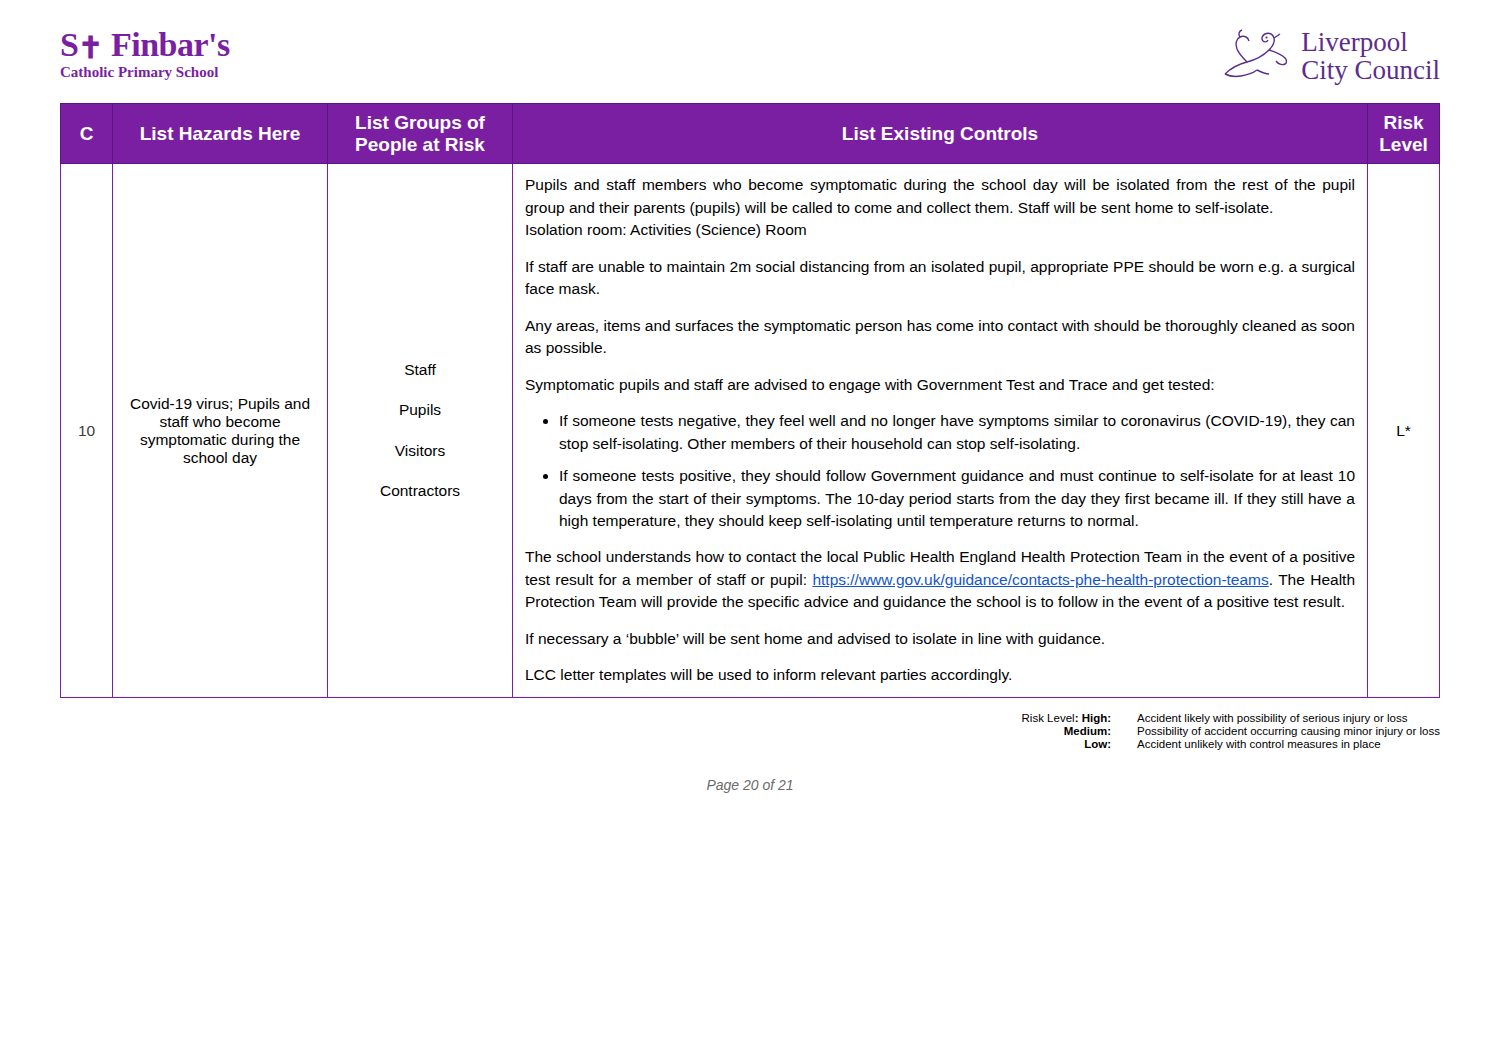S✝ Finbar's
Catholic Primary School
LiverpoolCity Council
| C | List Hazards Here | List Groups of People at Risk | List Existing Controls | Risk Level |
| --- | --- | --- | --- | --- |
| 10 | Covid-19 virus; Pupils and staff who become symptomatic during the school day | Staff Pupils Visitors Contractors | Pupils and staff members who become symptomatic during the school day will be isolated from the rest of the pupil group and their parents (pupils) will be called to come and collect them. Staff will be sent home to self-isolate. Isolation room: Activities (Science) Room If staff are unable to maintain 2m social distancing from an isolated pupil, appropriate PPE should be worn e.g. a surgical face mask. Any areas, items and surfaces the symptomatic person has come into contact with should be thoroughly cleaned as soon as possible. Symptomatic pupils and staff are advised to engage with Government Test and Trace and get tested: If someone tests negative, they feel well and no longer have symptoms similar to coronavirus (COVID-19), they can stop self-isolating. Other members of their household can stop self-isolating. If someone tests positive, they should follow Government guidance and must continue to self-isolate for at least 10 days from the start of their symptoms. The 10-day period starts from the day they first became ill. If they still have a high temperature, they should keep self-isolating until temperature returns to normal. The school understands how to contact the local Public Health England Health Protection Team in the event of a positive test result for a member of staff or pupil: https://www.gov.uk/guidance/contacts-phe-health-protection-teams . The Health Protection Team will provide the specific advice and guidance the school is to follow in the event of a positive test result. If necessary a ‘bubble’ will be sent home and advised to isolate in line with guidance. LCC letter templates will be used to inform relevant parties accordingly. | L* |
| Risk Level : High: | Accident likely with possibility of serious injury or loss |
| Medium: | Possibility of accident occurring causing minor injury or loss |
| Low: | Accident unlikely with control measures in place |
Page 20 of 21